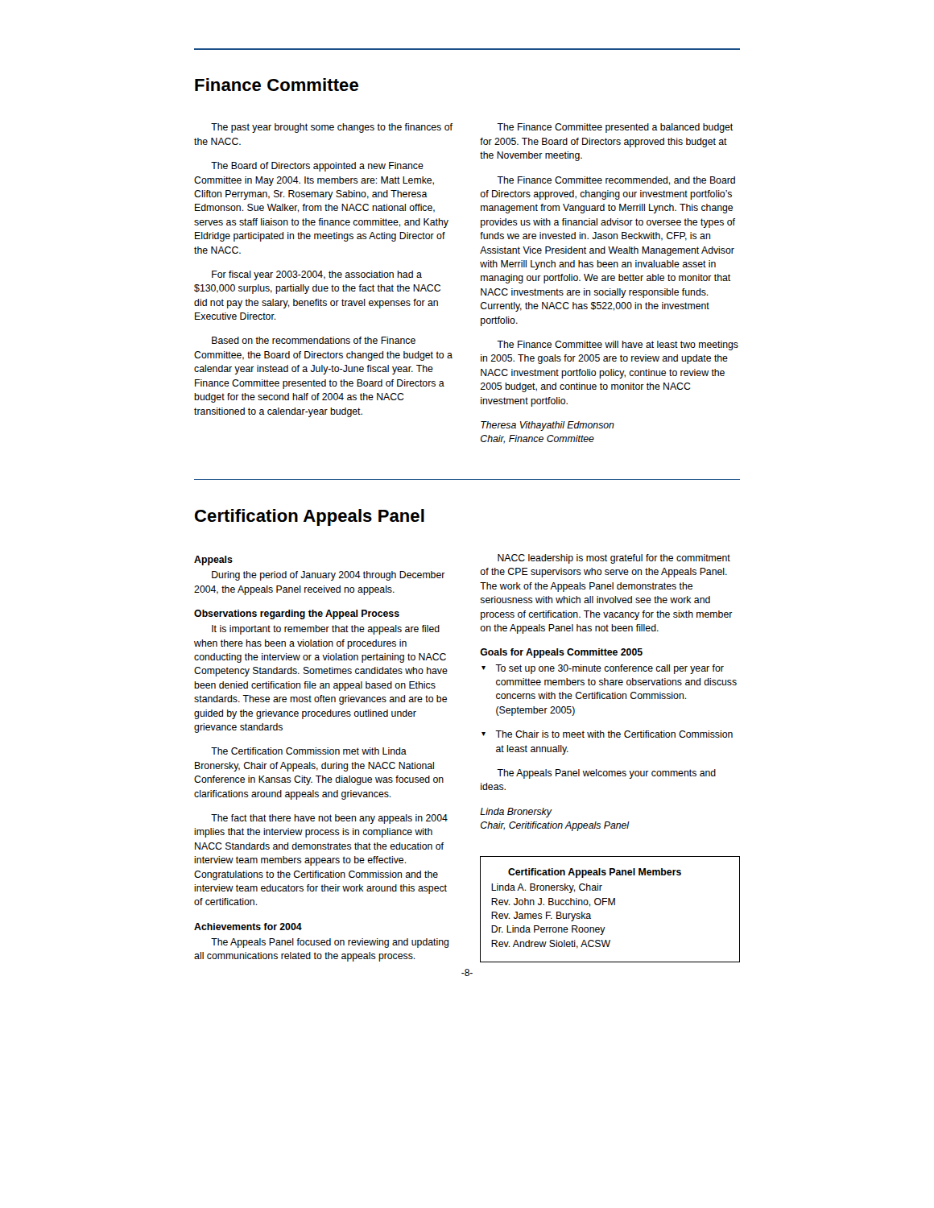Finance Committee
The past year brought some changes to the finances of the NACC.
The Board of Directors appointed a new Finance Committee in May 2004. Its members are: Matt Lemke, Clifton Perryman, Sr. Rosemary Sabino, and Theresa Edmonson. Sue Walker, from the NACC national office, serves as staff liaison to the finance committee, and Kathy Eldridge participated in the meetings as Acting Director of the NACC.
For fiscal year 2003-2004, the association had a $130,000 surplus, partially due to the fact that the NACC did not pay the salary, benefits or travel expenses for an Executive Director.
Based on the recommendations of the Finance Committee, the Board of Directors changed the budget to a calendar year instead of a July-to-June fiscal year. The Finance Committee presented to the Board of Directors a budget for the second half of 2004 as the NACC transitioned to a calendar-year budget.
The Finance Committee presented a balanced budget for 2005. The Board of Directors approved this budget at the November meeting.
The Finance Committee recommended, and the Board of Directors approved, changing our investment portfolio’s management from Vanguard to Merrill Lynch. This change provides us with a financial advisor to oversee the types of funds we are invested in. Jason Beckwith, CFP, is an Assistant Vice President and Wealth Management Advisor with Merrill Lynch and has been an invaluable asset in managing our portfolio. We are better able to monitor that NACC investments are in socially responsible funds. Currently, the NACC has $522,000 in the investment portfolio.
The Finance Committee will have at least two meetings in 2005. The goals for 2005 are to review and update the NACC investment portfolio policy, continue to review the 2005 budget, and continue to monitor the NACC investment portfolio.
Theresa Vithayathil Edmonson
Chair, Finance Committee
Certification Appeals Panel
Appeals
During the period of January 2004 through December 2004, the Appeals Panel received no appeals.
Observations regarding the Appeal Process
It is important to remember that the appeals are filed when there has been a violation of procedures in conducting the interview or a violation pertaining to NACC Competency Standards. Sometimes candidates who have been denied certification file an appeal based on Ethics standards. These are most often grievances and are to be guided by the grievance procedures outlined under grievance standards
The Certification Commission met with Linda Bronersky, Chair of Appeals, during the NACC National Conference in Kansas City. The dialogue was focused on clarifications around appeals and grievances.
The fact that there have not been any appeals in 2004 implies that the interview process is in compliance with NACC Standards and demonstrates that the education of interview team members appears to be effective. Congratulations to the Certification Commission and the interview team educators for their work around this aspect of certification.
Achievements for 2004
The Appeals Panel focused on reviewing and updating all communications related to the appeals process.
NACC leadership is most grateful for the commitment of the CPE supervisors who serve on the Appeals Panel. The work of the Appeals Panel demonstrates the seriousness with which all involved see the work and process of certification. The vacancy for the sixth member on the Appeals Panel has not been filled.
Goals for Appeals Committee 2005
To set up one 30-minute conference call per year for committee members to share observations and discuss concerns with the Certification Commission. (September 2005)
The Chair is to meet with the Certification Commission at least annually.
The Appeals Panel welcomes your comments and ideas.
Linda Bronersky
Chair, Ceritification Appeals Panel
Certification Appeals Panel Members
Linda A. Bronersky, Chair
Rev. John J. Bucchino, OFM
Rev. James F. Buryska
Dr. Linda Perrone Rooney
Rev. Andrew Sioleti, ACSW
-8-